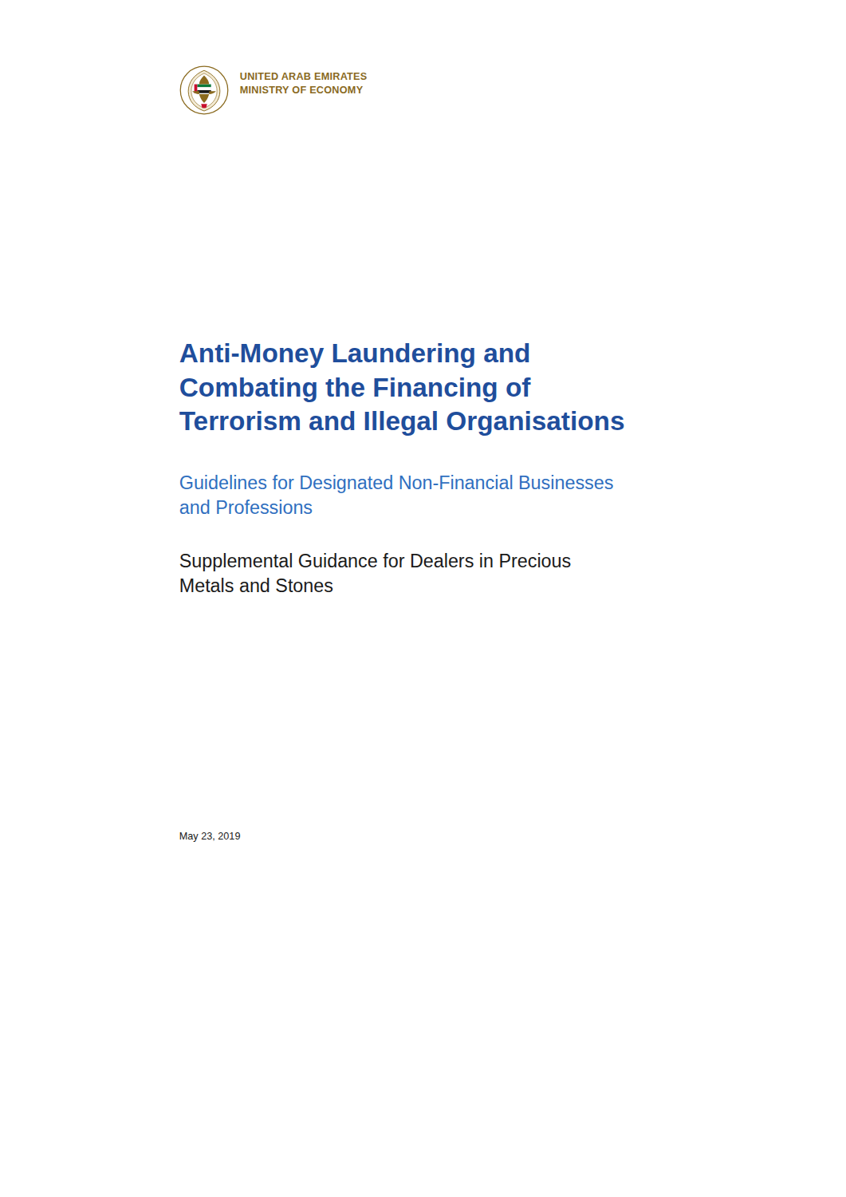United Arab Emirates
Ministry of Economy
Anti-Money Laundering and Combating the Financing of Terrorism and Illegal Organisations
Guidelines for Designated Non-Financial Businesses and Professions
Supplemental Guidance for Dealers in Precious Metals and Stones
May 23, 2019